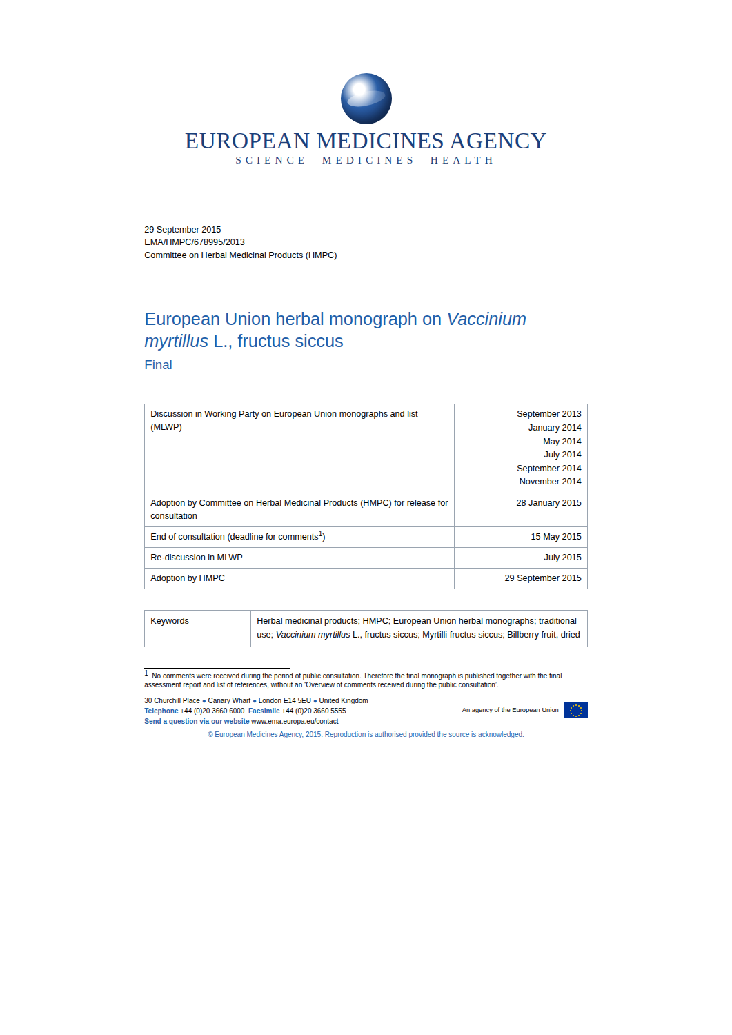EUROPEAN MEDICINES AGENCY
SCIENCE MEDICINES HEALTH
29 September 2015
EMA/HMPC/678995/2013
Committee on Herbal Medicinal Products (HMPC)
European Union herbal monograph on Vaccinium myrtillus L., fructus siccus
Final
| Discussion in Working Party on European Union monographs and list (MLWP) | September 2013 January 2014 May 2014 July 2014 September 2014 November 2014 |
| Adoption by Committee on Herbal Medicinal Products (HMPC) for release for consultation | 28 January 2015 |
| End of consultation (deadline for comments 1 ) | 15 May 2015 |
| Re-discussion in MLWP | July 2015 |
| Adoption by HMPC | 29 September 2015 |
| Keywords | Herbal medicinal products; HMPC; European Union herbal monographs; traditional use; Vaccinium myrtillus L., fructus siccus; Myrtilli fructus siccus; Billberry fruit, dried |
1 No comments were received during the period of public consultation. Therefore the final monograph is published together with the final assessment report and list of references, without an ‘Overview of comments received during the public consultation’.
30 Churchill Place ● Canary Wharf ● London E14 5EU ● United Kingdom
Telephone +44 (0)20 3660 6000 Facsimile +44 (0)20 3660 5555
Send a question via our website www.ema.europa.eu/contact
An agency of the European Union
© European Medicines Agency, 2015. Reproduction is authorised provided the source is acknowledged.